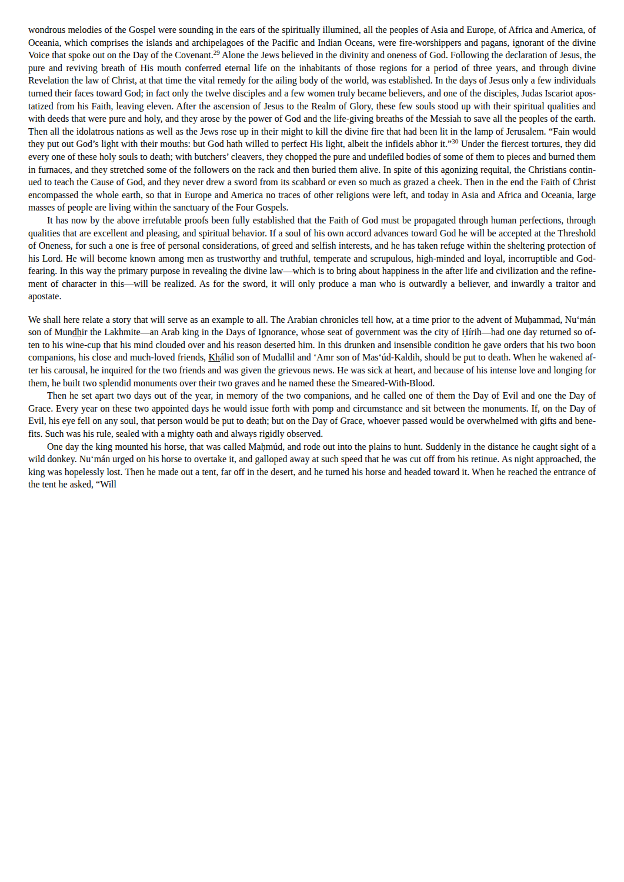wondrous melodies of the Gospel were sounding in the ears of the spiritually illumined, all the peoples of Asia and Europe, of Africa and America, of Oceania, which comprises the islands and archipelagoes of the Pacific and Indian Oceans, were fire-worshippers and pagans, ignorant of the divine Voice that spoke out on the Day of the Covenant.29 Alone the Jews believed in the divinity and oneness of God. Following the declaration of Jesus, the pure and reviving breath of His mouth conferred eternal life on the inhabitants of those regions for a period of three years, and through divine Revelation the law of Christ, at that time the vital remedy for the ailing body of the world, was established. In the days of Jesus only a few individuals turned their faces toward God; in fact only the twelve disciples and a few women truly became believers, and one of the disciples, Judas Iscariot apostatized from his Faith, leaving eleven. After the ascension of Jesus to the Realm of Glory, these few souls stood up with their spiritual qualities and with deeds that were pure and holy, and they arose by the power of God and the life-giving breaths of the Messiah to save all the peoples of the earth. Then all the idolatrous nations as well as the Jews rose up in their might to kill the divine fire that had been lit in the lamp of Jerusalem. “Fain would they put out God’s light with their mouths: but God hath willed to perfect His light, albeit the infidels abhor it.”30 Under the fiercest tortures, they did every one of these holy souls to death; with butchers’ cleavers, they chopped the pure and undefiled bodies of some of them to pieces and burned them in furnaces, and they stretched some of the followers on the rack and then buried them alive. In spite of this agonizing requital, the Christians continued to teach the Cause of God, and they never drew a sword from its scabbard or even so much as grazed a cheek. Then in the end the Faith of Christ encompassed the whole earth, so that in Europe and America no traces of other religions were left, and today in Asia and Africa and Oceania, large masses of people are living within the sanctuary of the Four Gospels.
It has now by the above irrefutable proofs been fully established that the Faith of God must be propagated through human perfections, through qualities that are excellent and pleasing, and spiritual behavior. If a soul of his own accord advances toward God he will be accepted at the Threshold of Oneness, for such a one is free of personal considerations, of greed and selfish interests, and he has taken refuge within the sheltering protection of his Lord. He will become known among men as trustworthy and truthful, temperate and scrupulous, high-minded and loyal, incorruptible and God-fearing. In this way the primary purpose in revealing the divine law—which is to bring about happiness in the after life and civilization and the refinement of character in this—will be realized. As for the sword, it will only produce a man who is outwardly a believer, and inwardly a traitor and apostate.
We shall here relate a story that will serve as an example to all. The Arabian chronicles tell how, at a time prior to the advent of Muḥammad, Nu‘mán son of Mundhir the Lakhmite—an Arab king in the Days of Ignorance, whose seat of government was the city of Ḥírih—had one day returned so often to his wine-cup that his mind clouded over and his reason deserted him. In this drunken and insensible condition he gave orders that his two boon companions, his close and much-loved friends, Khálid son of Mudallil and ‘Amr son of Mas‘úd-Kaldih, should be put to death. When he wakened after his carousal, he inquired for the two friends and was given the grievous news. He was sick at heart, and because of his intense love and longing for them, he built two splendid monuments over their two graves and he named these the Smeared-With-Blood.
Then he set apart two days out of the year, in memory of the two companions, and he called one of them the Day of Evil and one the Day of Grace. Every year on these two appointed days he would issue forth with pomp and circumstance and sit between the monuments. If, on the Day of Evil, his eye fell on any soul, that person would be put to death; but on the Day of Grace, whoever passed would be overwhelmed with gifts and benefits. Such was his rule, sealed with a mighty oath and always rigidly observed.
One day the king mounted his horse, that was called Maḥmúd, and rode out into the plains to hunt. Suddenly in the distance he caught sight of a wild donkey. Nu‘mán urged on his horse to overtake it, and galloped away at such speed that he was cut off from his retinue. As night approached, the king was hopelessly lost. Then he made out a tent, far off in the desert, and he turned his horse and headed toward it. When he reached the entrance of the tent he asked, “Will